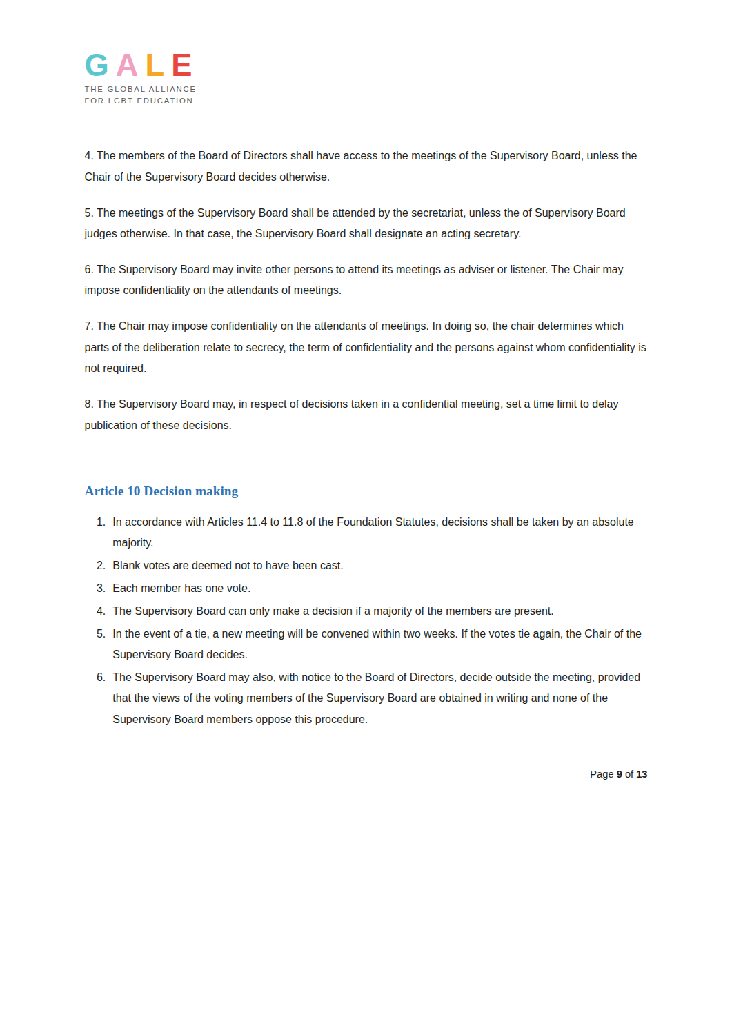GALE
THE GLOBAL ALLIANCE
FOR LGBT EDUCATION
4. The members of the Board of Directors shall have access to the meetings of the Supervisory Board, unless the Chair of the Supervisory Board decides otherwise.
5. The meetings of the Supervisory Board shall be attended by the secretariat, unless the of Supervisory Board judges otherwise. In that case, the Supervisory Board shall designate an acting secretary.
6. The Supervisory Board may invite other persons to attend its meetings as adviser or listener. The Chair may impose confidentiality on the attendants of meetings.
7. The Chair may impose confidentiality on the attendants of meetings. In doing so, the chair determines which parts of the deliberation relate to secrecy, the term of confidentiality and the persons against whom confidentiality is not required.
8. The Supervisory Board may, in respect of decisions taken in a confidential meeting, set a time limit to delay publication of these decisions.
Article 10 Decision making
In accordance with Articles 11.4 to 11.8 of the Foundation Statutes, decisions shall be taken by an absolute majority.
Blank votes are deemed not to have been cast.
Each member has one vote.
The Supervisory Board can only make a decision if a majority of the members are present.
In the event of a tie, a new meeting will be convened within two weeks. If the votes tie again, the Chair of the Supervisory Board decides.
The Supervisory Board may also, with notice to the Board of Directors, decide outside the meeting, provided that the views of the voting members of the Supervisory Board are obtained in writing and none of the Supervisory Board members oppose this procedure.
Page 9 of 13